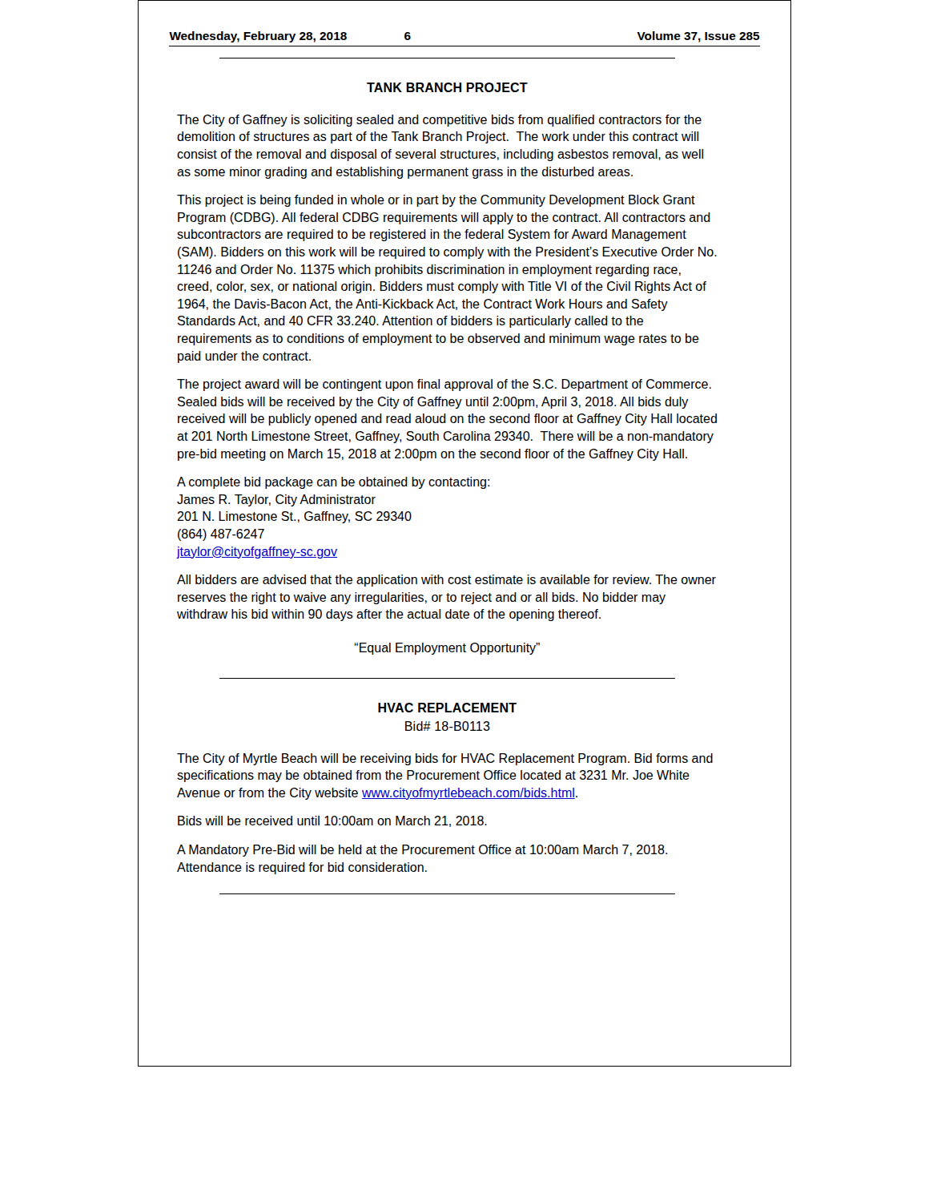Wednesday, February 28, 2018 6 Volume 37, Issue 285
TANK BRANCH PROJECT
The City of Gaffney is soliciting sealed and competitive bids from qualified contractors for the demolition of structures as part of the Tank Branch Project. The work under this contract will consist of the removal and disposal of several structures, including asbestos removal, as well as some minor grading and establishing permanent grass in the disturbed areas.
This project is being funded in whole or in part by the Community Development Block Grant Program (CDBG). All federal CDBG requirements will apply to the contract. All contractors and subcontractors are required to be registered in the federal System for Award Management (SAM). Bidders on this work will be required to comply with the President’s Executive Order No. 11246 and Order No. 11375 which prohibits discrimination in employment regarding race, creed, color, sex, or national origin. Bidders must comply with Title VI of the Civil Rights Act of 1964, the Davis-Bacon Act, the Anti-Kickback Act, the Contract Work Hours and Safety Standards Act, and 40 CFR 33.240. Attention of bidders is particularly called to the requirements as to conditions of employment to be observed and minimum wage rates to be paid under the contract.
The project award will be contingent upon final approval of the S.C. Department of Commerce. Sealed bids will be received by the City of Gaffney until 2:00pm, April 3, 2018. All bids duly received will be publicly opened and read aloud on the second floor at Gaffney City Hall located at 201 North Limestone Street, Gaffney, South Carolina 29340. There will be a non-mandatory pre-bid meeting on March 15, 2018 at 2:00pm on the second floor of the Gaffney City Hall.
A complete bid package can be obtained by contacting:
James R. Taylor, City Administrator
201 N. Limestone St., Gaffney, SC 29340
(864) 487-6247
jtaylor@cityofgaffney-sc.gov
All bidders are advised that the application with cost estimate is available for review. The owner reserves the right to waive any irregularities, or to reject and or all bids. No bidder may withdraw his bid within 90 days after the actual date of the opening thereof.
“Equal Employment Opportunity”
HVAC REPLACEMENT Bid# 18-B0113
The City of Myrtle Beach will be receiving bids for HVAC Replacement Program. Bid forms and specifications may be obtained from the Procurement Office located at 3231 Mr. Joe White Avenue or from the City website www.cityofmyrtlebeach.com/bids.html.
Bids will be received until 10:00am on March 21, 2018.
A Mandatory Pre-Bid will be held at the Procurement Office at 10:00am March 7, 2018. Attendance is required for bid consideration.